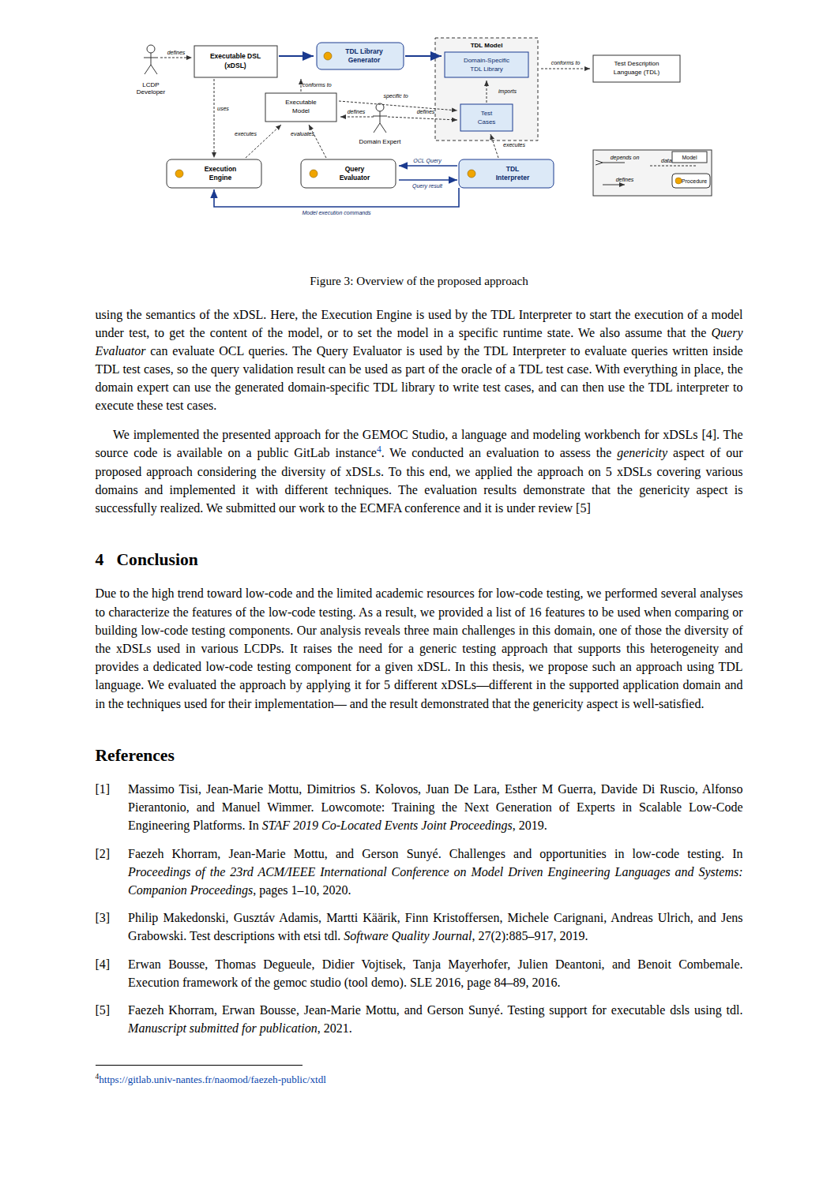LCDP Developer Executable DSL (xDSL) defines TDL Library Generator TDL Model Domain-Specific TDL Library Test Cases imports Test Description Language (TDL) conforms to Executable Model conforms to specific to Domain Expert defines defines uses Execution Engine Query Evaluator TDL Interpreter executes evaluates executes OCL Query Query result Model execution commands depends on data flow Model defines Procedure
Figure 3: Overview of the proposed approach
using the semantics of the xDSL. Here, the Execution Engine is used by the TDL Interpreter to start the execution of a model under test, to get the content of the model, or to set the model in a specific runtime state. We also assume that the Query Evaluator can evaluate OCL queries. The Query Evaluator is used by the TDL Interpreter to evaluate queries written inside TDL test cases, so the query validation result can be used as part of the oracle of a TDL test case. With everything in place, the domain expert can use the generated domain-specific TDL library to write test cases, and can then use the TDL interpreter to execute these test cases.
We implemented the presented approach for the GEMOC Studio, a language and modeling workbench for xDSLs [4]. The source code is available on a public GitLab instance4. We conducted an evaluation to assess the genericity aspect of our proposed approach considering the diversity of xDSLs. To this end, we applied the approach on 5 xDSLs covering various domains and implemented it with different techniques. The evaluation results demonstrate that the genericity aspect is successfully realized. We submitted our work to the ECMFA conference and it is under review [5]
4 Conclusion
Due to the high trend toward low-code and the limited academic resources for low-code testing, we performed several analyses to characterize the features of the low-code testing. As a result, we provided a list of 16 features to be used when comparing or building low-code testing components. Our analysis reveals three main challenges in this domain, one of those the diversity of the xDSLs used in various LCDPs. It raises the need for a generic testing approach that supports this heterogeneity and provides a dedicated low-code testing component for a given xDSL. In this thesis, we propose such an approach using TDL language. We evaluated the approach by applying it for 5 different xDSLs—different in the supported application domain and in the techniques used for their implementation— and the result demonstrated that the genericity aspect is well-satisfied.
References
Massimo Tisi, Jean-Marie Mottu, Dimitrios S. Kolovos, Juan De Lara, Esther M Guerra, Davide Di Ruscio, Alfonso Pierantonio, and Manuel Wimmer. Lowcomote: Training the Next Generation of Experts in Scalable Low-Code Engineering Platforms. In STAF 2019 Co-Located Events Joint Proceedings, 2019.
Faezeh Khorram, Jean-Marie Mottu, and Gerson Sunyé. Challenges and opportunities in low-code testing. In Proceedings of the 23rd ACM/IEEE International Conference on Model Driven Engineering Languages and Systems: Companion Proceedings, pages 1–10, 2020.
Philip Makedonski, Gusztáv Adamis, Martti Käärik, Finn Kristoffersen, Michele Carignani, Andreas Ulrich, and Jens Grabowski. Test descriptions with etsi tdl. Software Quality Journal, 27(2):885–917, 2019.
Erwan Bousse, Thomas Degueule, Didier Vojtisek, Tanja Mayerhofer, Julien Deantoni, and Benoit Combemale. Execution framework of the gemoc studio (tool demo). SLE 2016, page 84–89, 2016.
Faezeh Khorram, Erwan Bousse, Jean-Marie Mottu, and Gerson Sunyé. Testing support for executable dsls using tdl. Manuscript submitted for publication, 2021.
4https://gitlab.univ-nantes.fr/naomod/faezeh-public/xtdl